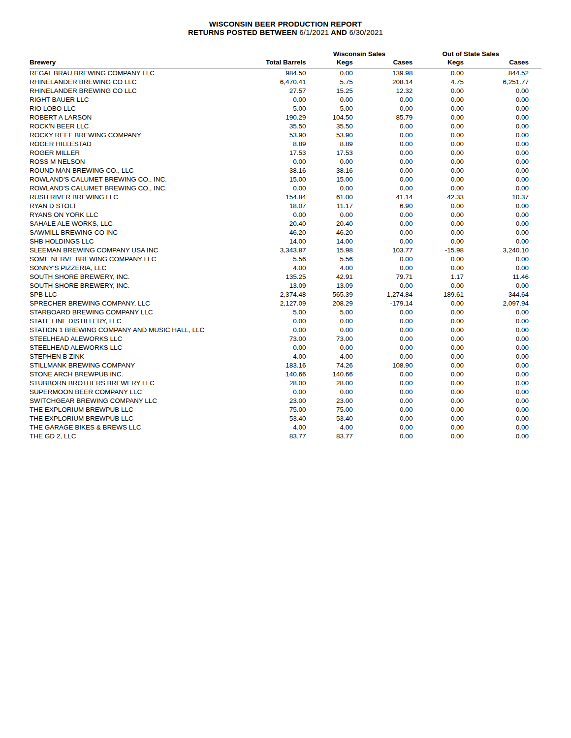WISCONSIN BEER PRODUCTION REPORT
RETURNS POSTED BETWEEN 6/1/2021 AND 6/30/2021
| | | Wisconsin Sales | Out of State Sales | |
| --- | --- | --- | --- | --- |
| Brewery | Total Barrels | Kegs | Cases | Kegs | Cases | |
| REGAL BRAU BREWING COMPANY LLC | 984.50 | 0.00 | 139.98 | 0.00 | 844.52 | |
| RHINELANDER BREWING CO LLC | 6,470.41 | 5.75 | 208.14 | 4.75 | 6,251.77 | |
| RHINELANDER BREWING CO LLC | 27.57 | 15.25 | 12.32 | 0.00 | 0.00 | |
| RIGHT BAUER LLC | 0.00 | 0.00 | 0.00 | 0.00 | 0.00 | |
| RIO LOBO LLC | 5.00 | 5.00 | 0.00 | 0.00 | 0.00 | |
| ROBERT A LARSON | 190.29 | 104.50 | 85.79 | 0.00 | 0.00 | |
| ROCK'N BEER LLC | 35.50 | 35.50 | 0.00 | 0.00 | 0.00 | |
| ROCKY REEF BREWING COMPANY | 53.90 | 53.90 | 0.00 | 0.00 | 0.00 | |
| ROGER HILLESTAD | 8.89 | 8.89 | 0.00 | 0.00 | 0.00 | |
| ROGER MILLER | 17.53 | 17.53 | 0.00 | 0.00 | 0.00 | |
| ROSS M NELSON | 0.00 | 0.00 | 0.00 | 0.00 | 0.00 | |
| ROUND MAN BREWING CO., LLC | 38.16 | 38.16 | 0.00 | 0.00 | 0.00 | |
| ROWLAND'S CALUMET BREWING CO., INC. | 15.00 | 15.00 | 0.00 | 0.00 | 0.00 | |
| ROWLAND'S CALUMET BREWING CO., INC. | 0.00 | 0.00 | 0.00 | 0.00 | 0.00 | |
| RUSH RIVER BREWING LLC | 154.84 | 61.00 | 41.14 | 42.33 | 10.37 | |
| RYAN D STOLT | 18.07 | 11.17 | 6.90 | 0.00 | 0.00 | |
| RYANS ON YORK LLC | 0.00 | 0.00 | 0.00 | 0.00 | 0.00 | |
| SAHALE ALE WORKS, LLC | 20.40 | 20.40 | 0.00 | 0.00 | 0.00 | |
| SAWMILL BREWING CO INC | 46.20 | 46.20 | 0.00 | 0.00 | 0.00 | |
| SHB HOLDINGS LLC | 14.00 | 14.00 | 0.00 | 0.00 | 0.00 | |
| SLEEMAN BREWING COMPANY USA INC | 3,343.87 | 15.98 | 103.77 | -15.98 | 3,240.10 | |
| SOME NERVE BREWING COMPANY LLC | 5.56 | 5.56 | 0.00 | 0.00 | 0.00 | |
| SONNY'S PIZZERIA, LLC | 4.00 | 4.00 | 0.00 | 0.00 | 0.00 | |
| SOUTH SHORE BREWERY, INC. | 135.25 | 42.91 | 79.71 | 1.17 | 11.46 | |
| SOUTH SHORE BREWERY, INC. | 13.09 | 13.09 | 0.00 | 0.00 | 0.00 | |
| SPB LLC | 2,374.48 | 565.39 | 1,274.84 | 189.61 | 344.64 | |
| SPRECHER BREWING COMPANY, LLC | 2,127.09 | 208.29 | -179.14 | 0.00 | 2,097.94 | |
| STARBOARD BREWING COMPANY LLC | 5.00 | 5.00 | 0.00 | 0.00 | 0.00 | |
| STATE LINE DISTILLERY, LLC | 0.00 | 0.00 | 0.00 | 0.00 | 0.00 | |
| STATION 1 BREWING COMPANY AND MUSIC HALL, LLC | 0.00 | 0.00 | 0.00 | 0.00 | 0.00 | |
| STEELHEAD ALEWORKS LLC | 73.00 | 73.00 | 0.00 | 0.00 | 0.00 | |
| STEELHEAD ALEWORKS LLC | 0.00 | 0.00 | 0.00 | 0.00 | 0.00 | |
| STEPHEN B ZINK | 4.00 | 4.00 | 0.00 | 0.00 | 0.00 | |
| STILLMANK BREWING COMPANY | 183.16 | 74.26 | 108.90 | 0.00 | 0.00 | |
| STONE ARCH BREWPUB INC. | 140.66 | 140.66 | 0.00 | 0.00 | 0.00 | |
| STUBBORN BROTHERS BREWERY LLC | 28.00 | 28.00 | 0.00 | 0.00 | 0.00 | |
| SUPERMOON BEER COMPANY LLC | 0.00 | 0.00 | 0.00 | 0.00 | 0.00 | |
| SWITCHGEAR BREWING COMPANY LLC | 23.00 | 23.00 | 0.00 | 0.00 | 0.00 | |
| THE EXPLORIUM BREWPUB LLC | 75.00 | 75.00 | 0.00 | 0.00 | 0.00 | |
| THE EXPLORIUM BREWPUB LLC | 53.40 | 53.40 | 0.00 | 0.00 | 0.00 | |
| THE GARAGE BIKES & BREWS LLC | 4.00 | 4.00 | 0.00 | 0.00 | 0.00 | |
| THE GD 2, LLC | 83.77 | 83.77 | 0.00 | 0.00 | 0.00 | |